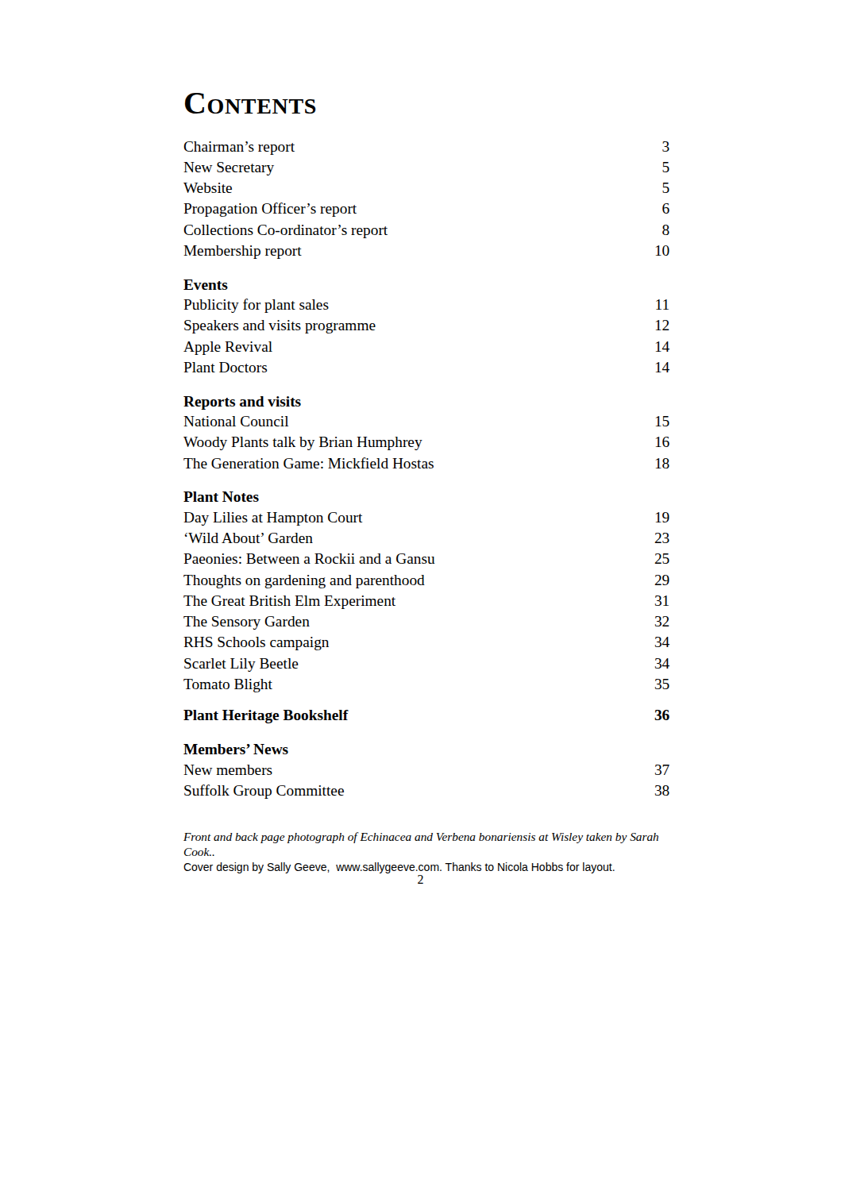Contents
| Chairman’s report | 3 |
| New Secretary | 5 |
| Website | 5 |
| Propagation Officer’s report | 6 |
| Collections Co-ordinator’s report | 8 |
| Membership report | 10 |
| Events | |
| Publicity for plant sales | 11 |
| Speakers and visits programme | 12 |
| Apple Revival | 14 |
| Plant Doctors | 14 |
| Reports and visits | |
| National Council | 15 |
| Woody Plants talk by Brian Humphrey | 16 |
| The Generation Game: Mickfield Hostas | 18 |
| Plant Notes | |
| Day Lilies at Hampton Court | 19 |
| ‘Wild About’ Garden | 23 |
| Paeonies: Between a Rockii and a Gansu | 25 |
| Thoughts on gardening and parenthood | 29 |
| The Great British Elm Experiment | 31 |
| The Sensory Garden | 32 |
| RHS Schools campaign | 34 |
| Scarlet Lily Beetle | 34 |
| Tomato Blight | 35 |
| Plant Heritage Bookshelf | 36 |
| Members’ News | |
| New members | 37 |
| Suffolk Group Committee | 38 |
Front and back page photograph of Echinacea and Verbena bonariensis at Wisley taken by Sarah Cook..
Cover design by Sally Geeve, www.sallygeeve.com. Thanks to Nicola Hobbs for layout.
2